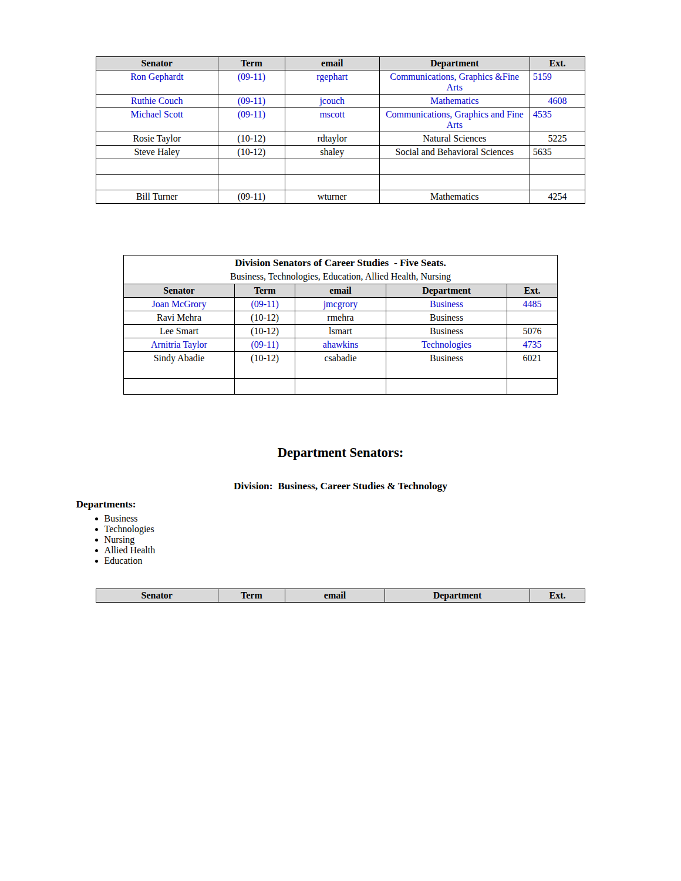| Senator | Term | email | Department | Ext. |
| --- | --- | --- | --- | --- |
| Ron Gephardt | (09-11) | rgephart | Communications, Graphics &Fine Arts | 5159 |
| Ruthie Couch | (09-11) | jcouch | Mathematics | 4608 |
| Michael Scott | (09-11) | mscott | Communications, Graphics and Fine Arts | 4535 |
| Rosie Taylor | (10-12) | rdtaylor | Natural Sciences | 5225 |
| Steve Haley | (10-12) | shaley | Social and Behavioral Sciences | 5635 |
| Bill Turner | (09-11) | wturner | Mathematics | 4254 |
| Division Senators of Career Studies - Five Seats. |
| Business, Technologies, Education, Allied Health, Nursing |
| Senator | Term | email | Department | Ext. |
| Joan McGrory | (09-11) | jmcgrory | Business | 4485 |
| Ravi Mehra | (10-12) | rmehra | Business | |
| Lee Smart | (10-12) | lsmart | Business | 5076 |
| Arnitria Taylor | (09-11) | ahawkins | Technologies | 4735 |
| Sindy Abadie | (10-12) | csabadie | Business | 6021 |
Department Senators:
Division: Business, Career Studies & Technology
Departments:
Business
Technologies
Nursing
Allied Health
Education
| Senator | Term | email | Department | Ext. |
| --- | --- | --- | --- | --- |